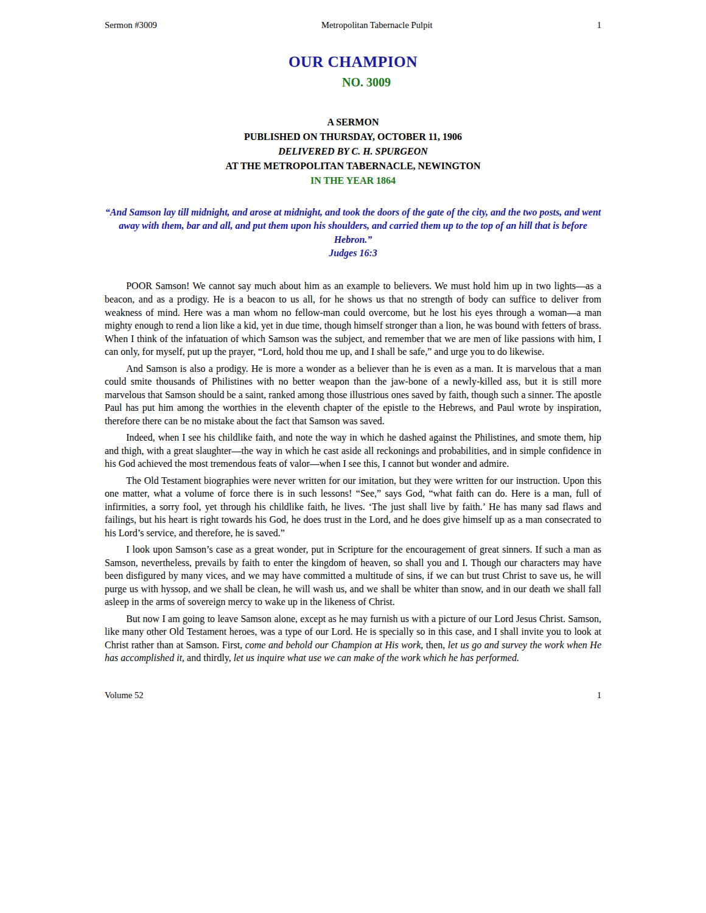Sermon #3009 Metropolitan Tabernacle Pulpit 1
OUR CHAMPION
NO. 3009
A SERMON
PUBLISHED ON THURSDAY, OCTOBER 11, 1906
DELIVERED BY C. H. SPURGEON
AT THE METROPOLITAN TABERNACLE, NEWINGTON
IN THE YEAR 1864
“And Samson lay till midnight, and arose at midnight, and took the doors of the gate of the city, and the two posts, and went away with them, bar and all, and put them upon his shoulders, and carried them up to the top of an hill that is before Hebron.” Judges 16:3
POOR Samson! We cannot say much about him as an example to believers. We must hold him up in two lights—as a beacon, and as a prodigy. He is a beacon to us all, for he shows us that no strength of body can suffice to deliver from weakness of mind. Here was a man whom no fellow-man could overcome, but he lost his eyes through a woman—a man mighty enough to rend a lion like a kid, yet in due time, though himself stronger than a lion, he was bound with fetters of brass. When I think of the infatuation of which Samson was the subject, and remember that we are men of like passions with him, I can only, for myself, put up the prayer, “Lord, hold thou me up, and I shall be safe,” and urge you to do likewise.
And Samson is also a prodigy. He is more a wonder as a believer than he is even as a man. It is marvelous that a man could smite thousands of Philistines with no better weapon than the jaw-bone of a newly-killed ass, but it is still more marvelous that Samson should be a saint, ranked among those illustrious ones saved by faith, though such a sinner. The apostle Paul has put him among the worthies in the eleventh chapter of the epistle to the Hebrews, and Paul wrote by inspiration, therefore there can be no mistake about the fact that Samson was saved.
Indeed, when I see his childlike faith, and note the way in which he dashed against the Philistines, and smote them, hip and thigh, with a great slaughter—the way in which he cast aside all reckonings and probabilities, and in simple confidence in his God achieved the most tremendous feats of valor—when I see this, I cannot but wonder and admire.
The Old Testament biographies were never written for our imitation, but they were written for our instruction. Upon this one matter, what a volume of force there is in such lessons! “See,” says God, “what faith can do. Here is a man, full of infirmities, a sorry fool, yet through his childlike faith, he lives. ‘The just shall live by faith.’ He has many sad flaws and failings, but his heart is right towards his God, he does trust in the Lord, and he does give himself up as a man consecrated to his Lord’s service, and therefore, he is saved.”
I look upon Samson’s case as a great wonder, put in Scripture for the encouragement of great sinners. If such a man as Samson, nevertheless, prevails by faith to enter the kingdom of heaven, so shall you and I. Though our characters may have been disfigured by many vices, and we may have committed a multitude of sins, if we can but trust Christ to save us, he will purge us with hyssop, and we shall be clean, he will wash us, and we shall be whiter than snow, and in our death we shall fall asleep in the arms of sovereign mercy to wake up in the likeness of Christ.
But now I am going to leave Samson alone, except as he may furnish us with a picture of our Lord Jesus Christ. Samson, like many other Old Testament heroes, was a type of our Lord. He is specially so in this case, and I shall invite you to look at Christ rather than at Samson. First, come and behold our Champion at His work, then, let us go and survey the work when He has accomplished it, and thirdly, let us inquire what use we can make of the work which he has performed.
Volume 52 1